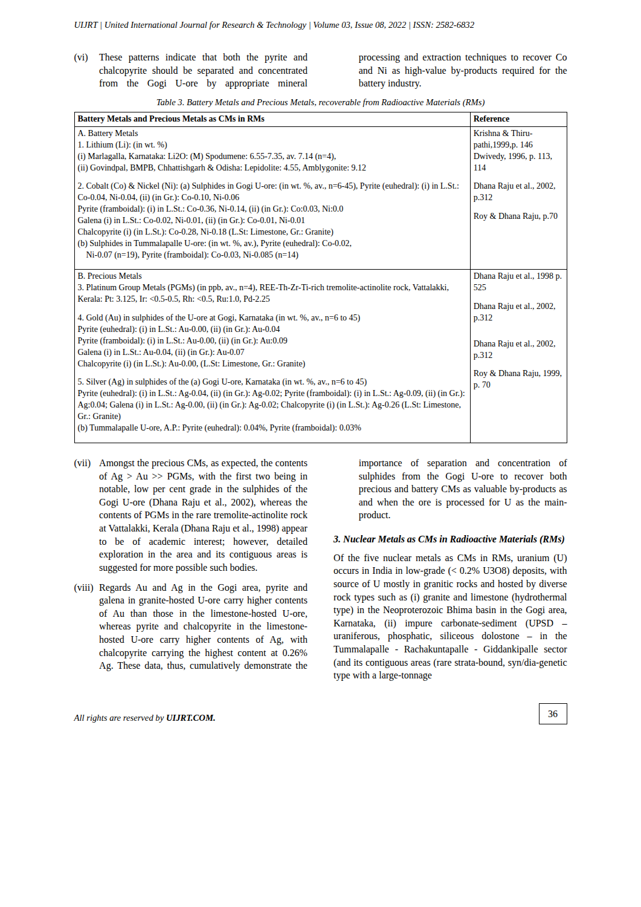UIJRT | United International Journal for Research & Technology | Volume 03, Issue 08, 2022 | ISSN: 2582-6832
(vi) These patterns indicate that both the pyrite and chalcopyrite should be separated and concentrated from the Gogi U-ore by appropriate mineral processing and extraction techniques to recover Co and Ni as high-value by-products required for the battery industry.
Table 3. Battery Metals and Precious Metals, recoverable from Radioactive Materials (RMs)
| Battery Metals and Precious Metals as CMs in RMs | Reference |
| --- | --- |
| A. Battery Metals 1. Lithium (Li): (in wt. %) (i) Marlagalla, Karnataka: Li2O: (M) Spodumene: 6.55-7.35, av. 7.14 (n=4), (ii) Govindpal, BMPB, Chhattishgarh & Odisha: Lepidolite: 4.55, Amblygonite: 9.12 2. Cobalt (Co) & Nickel (Ni): (a) Sulphides in Gogi U-ore: (in wt. %, av., n=6-45), Pyrite (euhedral): (i) in L.St.: Co-0.04, Ni-0.04, (ii) (in Gr.): Co-0.10, Ni-0.06 Pyrite (framboidal): (i) in L.St.: Co-0.36, Ni-0.14, (ii) (in Gr.): Co:0.03, Ni:0.0 Galena (i) in L.St.: Co-0.02, Ni-0.01, (ii) (in Gr.): Co-0.01, Ni-0.01 Chalcopyrite (i) (in L.St.): Co-0.28, Ni-0.18 (L.St: Limestone, Gr.: Granite) (b) Sulphides in Tummalapalle U-ore: (in wt. %, av.), Pyrite (euhedral): Co-0.02, Ni-0.07 (n=19), Pyrite (framboidal): Co-0.03, Ni-0.085 (n=14) | Krishna & Thiru-pathi,1999,p. 146 Dwivedy, 1996, p. 113, 114 Dhana Raju et al., 2002, p.312 Roy & Dhana Raju, p.70 |
| B. Precious Metals 3. Platinum Group Metals (PGMs) (in ppb, av., n=4), REE-Th-Zr-Ti-rich tremolite-actinolite rock, Vattalakki, Kerala: Pt: 3.125, Ir: <0.5-0.5, Rh: <0.5, Ru:1.0, Pd-2.25 4. Gold (Au) in sulphides of the U-ore at Gogi, Karnataka (in wt. %, av., n=6 to 45) Pyrite (euhedral): (i) in L.St.: Au-0.00, (ii) (in Gr.): Au-0.04 Pyrite (framboidal): (i) in L.St.: Au-0.00, (ii) (in Gr.): Au:0.09 Galena (i) in L.St.: Au-0.04, (ii) (in Gr.): Au-0.07 Chalcopyrite (i) (in L.St.): Au-0.00, (L.St: Limestone, Gr.: Granite) 5. Silver (Ag) in sulphides of the (a) Gogi U-ore, Karnataka (in wt. %, av., n=6 to 45) Pyrite (euhedral): (i) in L.St.: Ag-0.04, (ii) (in Gr.): Ag-0.02; Pyrite (framboidal): (i) in L.St.: Ag-0.09, (ii) (in Gr.): Ag:0.04; Galena (i) in L.St.: Ag-0.00, (ii) (in Gr.): Ag-0.02; Chalcopyrite (i) (in L.St.): Ag-0.26 (L.St: Limestone, Gr.: Granite) (b) Tummalapalle U-ore, A.P.: Pyrite (euhedral): 0.04%, Pyrite (framboidal): 0.03% | Dhana Raju et al., 1998 p. 525 Dhana Raju et al., 2002, p.312 Dhana Raju et al., 2002, p.312 Roy & Dhana Raju, 1999, p. 70 |
(vii) Amongst the precious CMs, as expected, the contents of Ag > Au >> PGMs, with the first two being in notable, low per cent grade in the sulphides of the Gogi U-ore (Dhana Raju et al., 2002), whereas the contents of PGMs in the rare tremolite-actinolite rock at Vattalakki, Kerala (Dhana Raju et al., 1998) appear to be of academic interest; however, detailed exploration in the area and its contiguous areas is suggested for more possible such bodies.
(viii) Regards Au and Ag in the Gogi area, pyrite and galena in granite-hosted U-ore carry higher contents of Au than those in the limestone-hosted U-ore, whereas pyrite and chalcopyrite in the limestone-hosted U-ore carry higher contents of Ag, with chalcopyrite carrying the highest content at 0.26% Ag. These data, thus, cumulatively demonstrate the importance of separation and concentration of sulphides from the Gogi U-ore to recover both precious and battery CMs as valuable by-products as and when the ore is processed for U as the main-product.
3. Nuclear Metals as CMs in Radioactive Materials (RMs)
Of the five nuclear metals as CMs in RMs, uranium (U) occurs in India in low-grade (< 0.2% U3O8) deposits, with source of U mostly in granitic rocks and hosted by diverse rock types such as (i) granite and limestone (hydrothermal type) in the Neoproterozoic Bhima basin in the Gogi area, Karnataka, (ii) impure carbonate-sediment (UPSD – uraniferous, phosphatic, siliceous dolostone – in the Tummalapalle - Rachakuntapalle - Giddankipalle sector (and its contiguous areas (rare strata-bound, syn/dia-genetic type with a large-tonnage
All rights are reserved by UIJRT.COM.
36